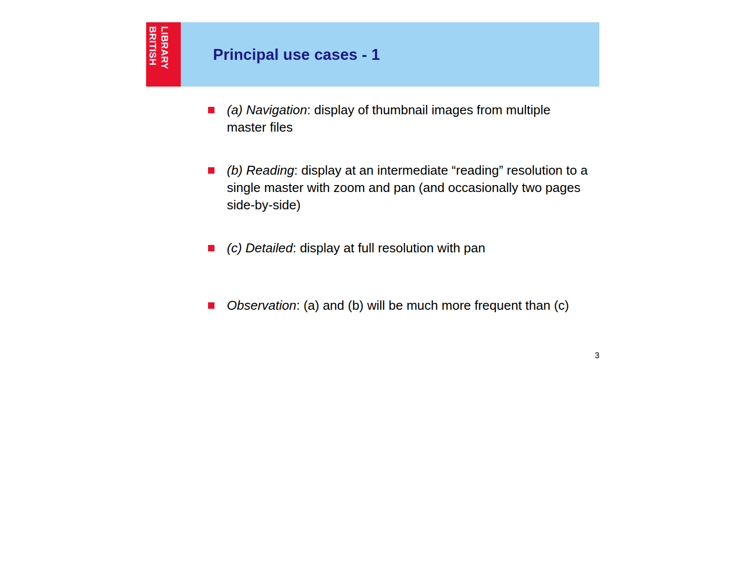LIBRARY BRITISH
Principal use cases - 1
(a) Navigation: display of thumbnail images from multiple master files
(b) Reading: display at an intermediate “reading” resolution to a single master with zoom and pan (and occasionally two pages side-by-side)
(c) Detailed: display at full resolution with pan
Observation: (a) and (b) will be much more frequent than (c)
3